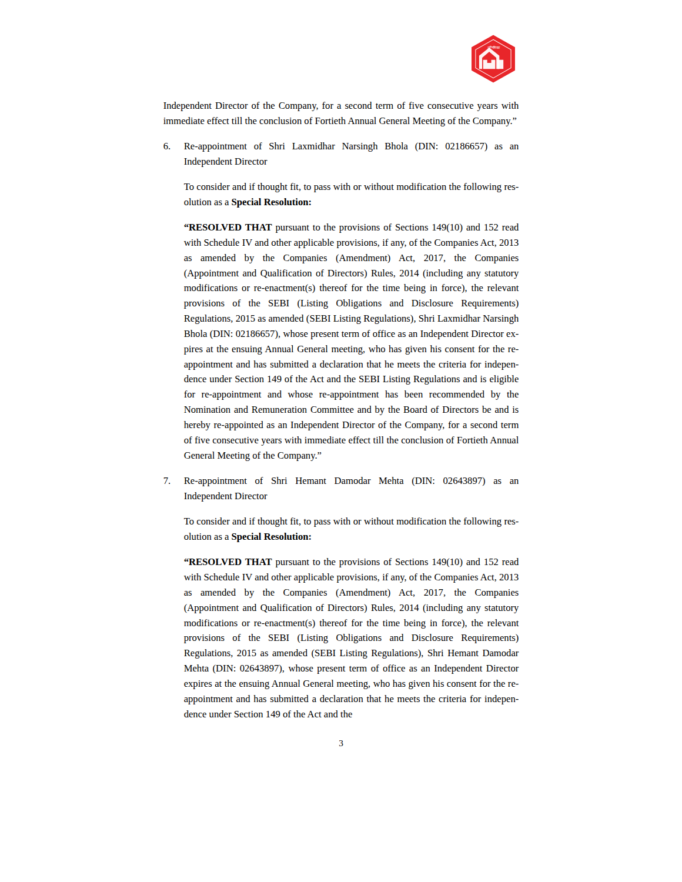अग्निशिखा
Independent Director of the Company, for a second term of five consecutive years with immediate effect till the conclusion of Fortieth Annual General Meeting of the Company.”
6.
Re-appointment of Shri Laxmidhar Narsingh Bhola (DIN: 02186657) as an Independent Director
To consider and if thought fit, to pass with or without modification the following resolution as a Special Resolution:
“RESOLVED THAT pursuant to the provisions of Sections 149(10) and 152 read with Schedule IV and other applicable provisions, if any, of the Companies Act, 2013 as amended by the Companies (Amendment) Act, 2017, the Companies (Appointment and Qualification of Directors) Rules, 2014 (including any statutory modifications or re-enactment(s) thereof for the time being in force), the relevant provisions of the SEBI (Listing Obligations and Disclosure Requirements) Regulations, 2015 as amended (SEBI Listing Regulations), Shri Laxmidhar Narsingh Bhola (DIN: 02186657), whose present term of office as an Independent Director expires at the ensuing Annual General meeting, who has given his consent for the re-appointment and has submitted a declaration that he meets the criteria for independence under Section 149 of the Act and the SEBI Listing Regulations and is eligible for re-appointment and whose re-appointment has been recommended by the Nomination and Remuneration Committee and by the Board of Directors be and is hereby re-appointed as an Independent Director of the Company, for a second term of five consecutive years with immediate effect till the conclusion of Fortieth Annual General Meeting of the Company.”
7.
Re-appointment of Shri Hemant Damodar Mehta (DIN: 02643897) as an Independent Director
To consider and if thought fit, to pass with or without modification the following resolution as a Special Resolution:
“RESOLVED THAT pursuant to the provisions of Sections 149(10) and 152 read with Schedule IV and other applicable provisions, if any, of the Companies Act, 2013 as amended by the Companies (Amendment) Act, 2017, the Companies (Appointment and Qualification of Directors) Rules, 2014 (including any statutory modifications or re-enactment(s) thereof for the time being in force), the relevant provisions of the SEBI (Listing Obligations and Disclosure Requirements) Regulations, 2015 as amended (SEBI Listing Regulations), Shri Hemant Damodar Mehta (DIN: 02643897), whose present term of office as an Independent Director expires at the ensuing Annual General meeting, who has given his consent for the re-appointment and has submitted a declaration that he meets the criteria for independence under Section 149 of the Act and the
3